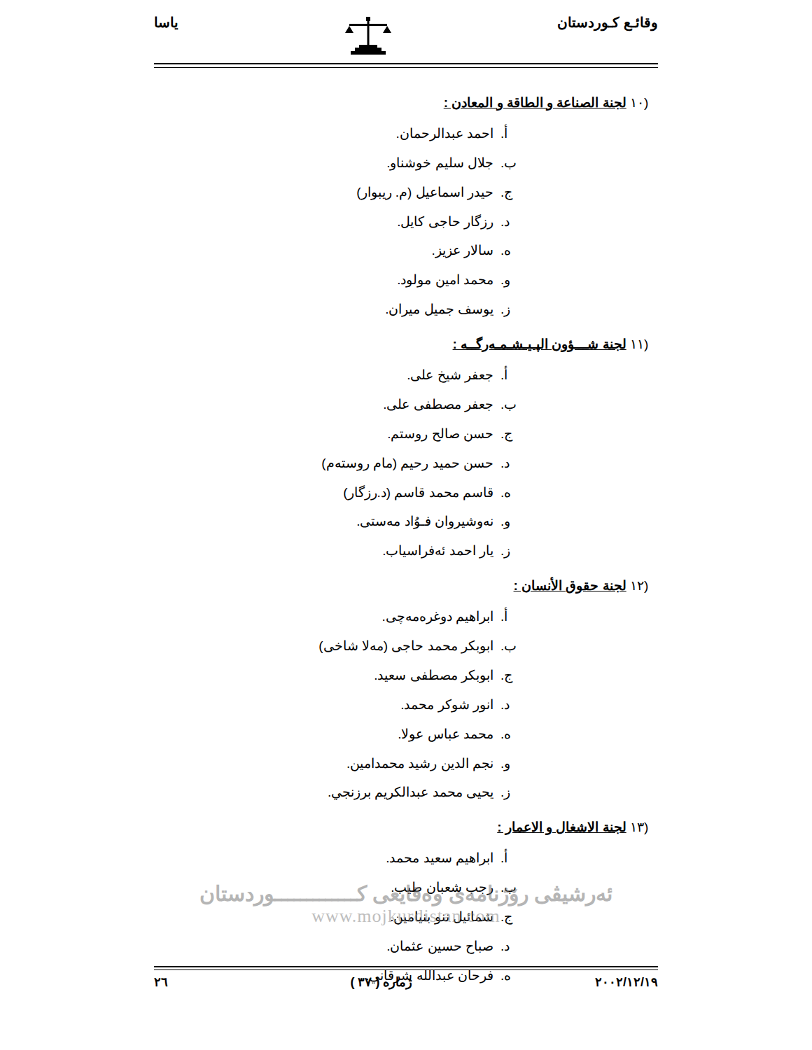وقائـع كـوردستان
ياسا
١٠) لجنة الصناعة و الطاقة و المعادن :
أ. احمد عبدالرحمان.
ب. جلال سليم خوشناو.
ج. حيدر اسماعيل (م. ريبوار)
د. رزگار حاجى كايل.
ه. سالار عزيز.
و. محمد امين مولود.
ز. يوسف جميل ميران.
١١) لجنة شـــؤون الپـيـشـمـەرگــە :
أ. جعفر شيخ على.
ب. جعفر مصطفى على.
ج. حسن صالح روستم.
د. حسن حميد رحيم (مام روستەم)
ه. قاسم محمد قاسم (د.رزگار)
و. نەوشيروان فـوُاد مەستى.
ز. يار احمد ئەفراسياب.
١٢) لجنة حقوق الأنسان :
أ. ابراهيم دوغرەمەچى.
ب. ابوبكر محمد حاجى (مەلا شاخى)
ج. ابوبكر مصطفى سعيد.
د. انور شوكر محمد.
ه. محمد عباس عولا.
و. نجم الدين رشيد محمدامين.
ز. يحيى محمد عبدالكريم برزنجي.
١٣) لجنة الاشغال و الاعمار :
أ. ابراهيم سعيد محمد.
ب. رجب شعبان طيب.
ج. شمائيل ننو بنيامين.
د. صباح حسين عثمان.
ه. فرحان عبدالله شرقاني.
ئەرشیڤی رۆژنامەی وەقایعی كـــــــــــــوردستان
www.mojkurdistan.com
٢٠٠٢/١٢/١٩
ژمارە ( ٣٧ )
٢٦